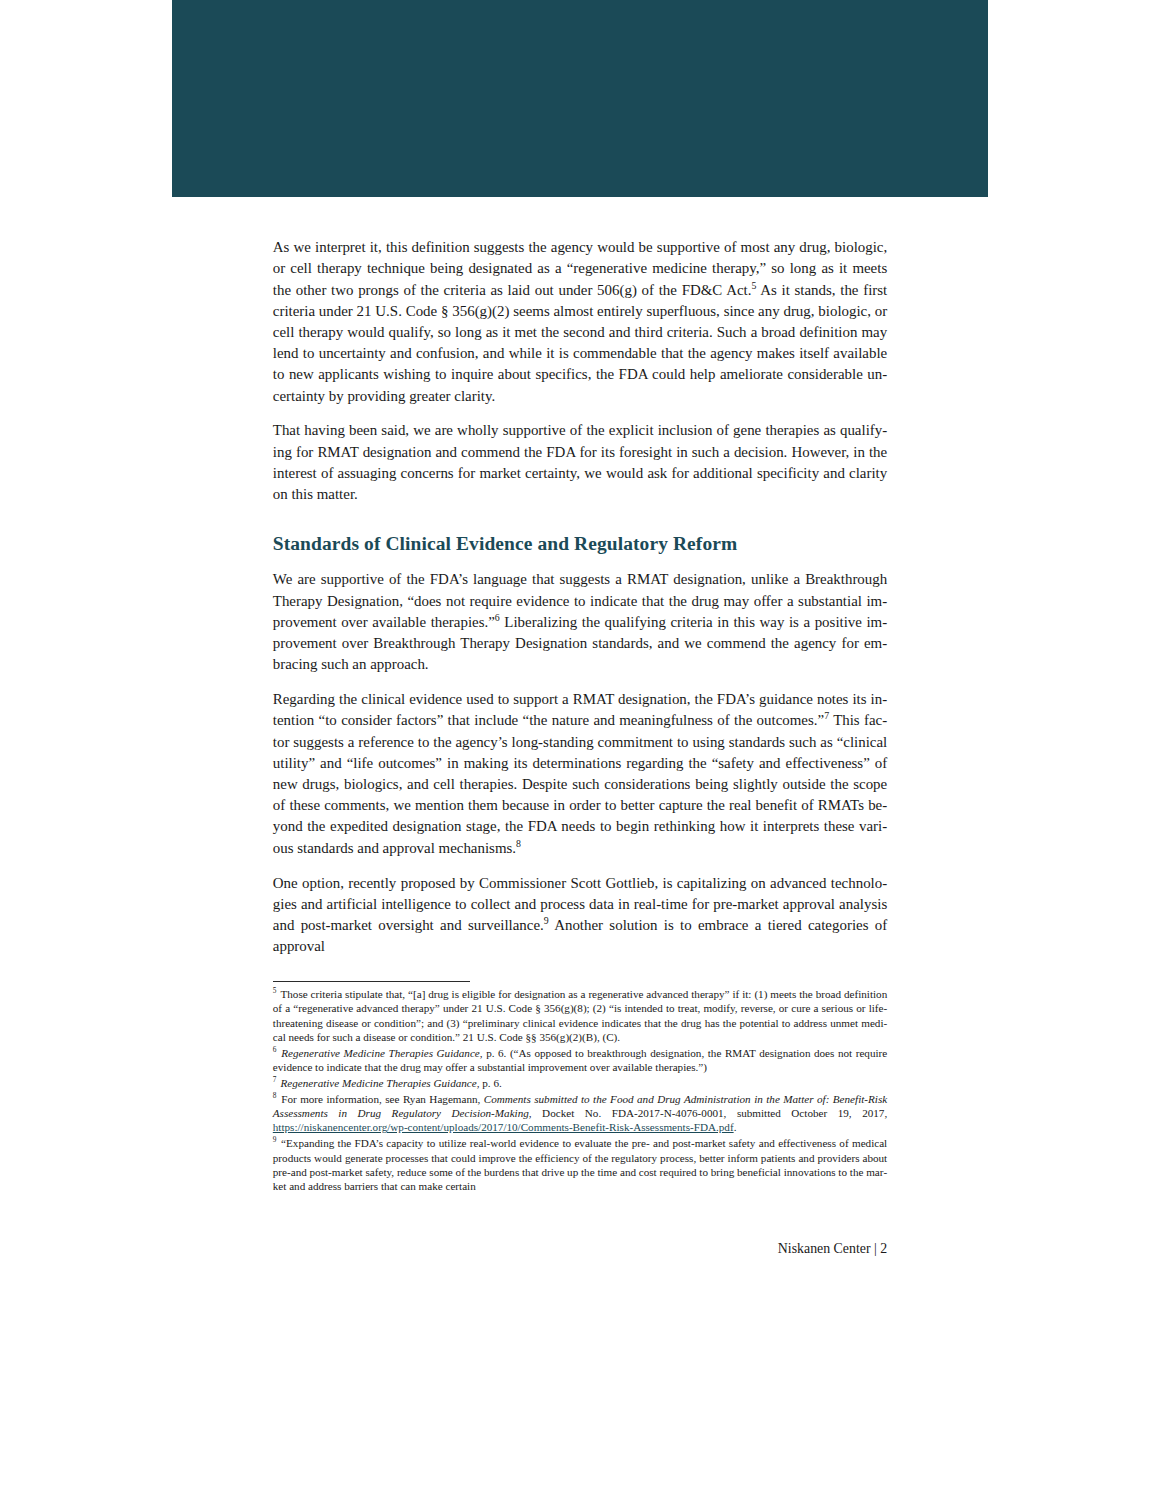As we interpret it, this definition suggests the agency would be supportive of most any drug, biologic, or cell therapy technique being designated as a “regenerative medicine therapy,” so long as it meets the other two prongs of the criteria as laid out under 506(g) of the FD&C Act.5 As it stands, the first criteria under 21 U.S. Code § 356(g)(2) seems almost entirely superfluous, since any drug, biologic, or cell therapy would qualify, so long as it met the second and third criteria. Such a broad definition may lend to uncertainty and confusion, and while it is commendable that the agency makes itself available to new applicants wishing to inquire about specifics, the FDA could help ameliorate considerable uncertainty by providing greater clarity.
That having been said, we are wholly supportive of the explicit inclusion of gene therapies as qualifying for RMAT designation and commend the FDA for its foresight in such a decision. However, in the interest of assuaging concerns for market certainty, we would ask for additional specificity and clarity on this matter.
Standards of Clinical Evidence and Regulatory Reform
We are supportive of the FDA’s language that suggests a RMAT designation, unlike a Breakthrough Therapy Designation, “does not require evidence to indicate that the drug may offer a substantial improvement over available therapies.”6 Liberalizing the qualifying criteria in this way is a positive improvement over Breakthrough Therapy Designation standards, and we commend the agency for embracing such an approach.
Regarding the clinical evidence used to support a RMAT designation, the FDA’s guidance notes its intention “to consider factors” that include “the nature and meaningfulness of the outcomes.”7 This factor suggests a reference to the agency’s long-standing commitment to using standards such as “clinical utility” and “life outcomes” in making its determinations regarding the “safety and effectiveness” of new drugs, biologics, and cell therapies. Despite such considerations being slightly outside the scope of these comments, we mention them because in order to better capture the real benefit of RMATs beyond the expedited designation stage, the FDA needs to begin rethinking how it interprets these various standards and approval mechanisms.8
One option, recently proposed by Commissioner Scott Gottlieb, is capitalizing on advanced technologies and artificial intelligence to collect and process data in real-time for pre-market approval analysis and post-market oversight and surveillance.9 Another solution is to embrace a tiered categories of approval
5 Those criteria stipulate that, “[a] drug is eligible for designation as a regenerative advanced therapy” if it: (1) meets the broad definition of a “regenerative advanced therapy” under 21 U.S. Code § 356(g)(8); (2) “is intended to treat, modify, reverse, or cure a serious or life-threatening disease or condition”; and (3) “preliminary clinical evidence indicates that the drug has the potential to address unmet medical needs for such a disease or condition.” 21 U.S. Code §§ 356(g)(2)(B), (C).
6 Regenerative Medicine Therapies Guidance, p. 6. (“As opposed to breakthrough designation, the RMAT designation does not require evidence to indicate that the drug may offer a substantial improvement over available therapies.”)
7 Regenerative Medicine Therapies Guidance, p. 6.
8 For more information, see Ryan Hagemann, Comments submitted to the Food and Drug Administration in the Matter of: Benefit-Risk Assessments in Drug Regulatory Decision-Making, Docket No. FDA-2017-N-4076-0001, submitted October 19, 2017, https://niskanencenter.org/wp-content/uploads/2017/10/Comments-Benefit-Risk-Assessments-FDA.pdf.
9 “Expanding the FDA’s capacity to utilize real-world evidence to evaluate the pre- and post-market safety and effectiveness of medical products would generate processes that could improve the efficiency of the regulatory process, better inform patients and providers about pre-and post-market safety, reduce some of the burdens that drive up the time and cost required to bring beneficial innovations to the market and address barriers that can make certain
Niskanen Center | 2